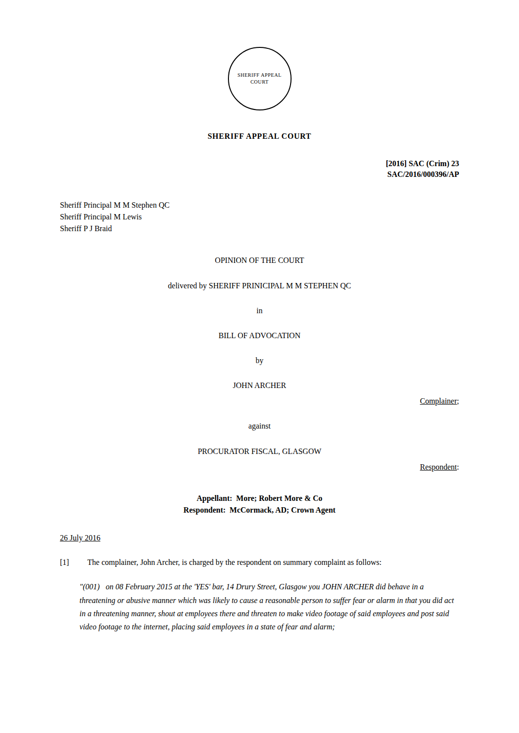SHERIFF APPEAL COURT
SHERIFF APPEAL COURT
[2016] SAC (Crim) 23
SAC/2016/000396/AP
Sheriff Principal M M Stephen QC
Sheriff Principal M Lewis
Sheriff P J Braid
OPINION OF THE COURT
delivered by SHERIFF PRINICIPAL M M STEPHEN QC
in
BILL OF ADVOCATION
by
JOHN ARCHER
Complainer;
against
PROCURATOR FISCAL, GLASGOW
Respondent:
Appellant: More; Robert More & Co
Respondent: McCormack, AD; Crown Agent
26 July 2016
[1] The complainer, John Archer, is charged by the respondent on summary complaint as follows:
"(001) on 08 February 2015 at the 'YES' bar, 14 Drury Street, Glasgow you JOHN ARCHER did behave in a threatening or abusive manner which was likely to cause a reasonable person to suffer fear or alarm in that you did act in a threatening manner, shout at employees there and threaten to make video footage of said employees and post said video footage to the internet, placing said employees in a state of fear and alarm;